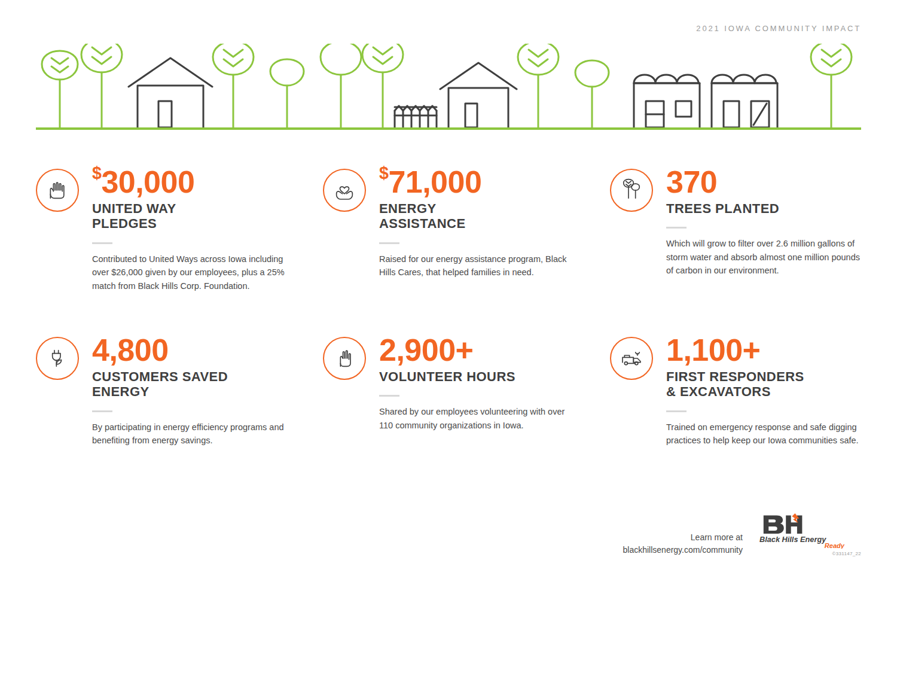2021 Iowa Community Impact
$30,000
United Way
Pledges
Contributed to United Ways across Iowa including over $26,000 given by our employees, plus a 25% match from Black Hills Corp. Foundation.
$71,000
Energy
Assistance
Raised for our energy assistance program, Black Hills Cares, that helped families in need.
370
Trees Planted
Which will grow to filter over 2.6 million gallons of storm water and absorb almost one million pounds of carbon in our environment.
4,800
Customers Saved
Energy
By participating in energy efficiency programs and benefiting from energy savings.
2,900+
Volunteer Hours
Shared by our employees volunteering with over 110 community organizations in Iowa.
1,100+
First Responders
& Excavators
Trained on emergency response and safe digging practices to help keep our Iowa communities safe.
Learn more at
blackhillsenergy.com/community
Black Hills Energy Ready
©331147_22